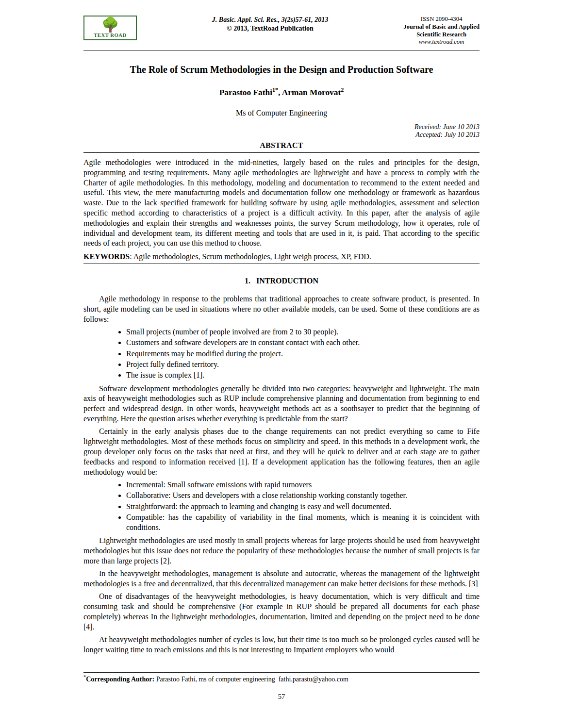🌳
TEXT ROAD
J. Basic. Appl. Sci. Res., 3(2s)57-61, 2013
© 2013, TextRoad Publication
ISSN 2090-4304
Journal of Basic and Applied
Scientific Research
www.textroad.com
The Role of Scrum Methodologies in the Design and Production Software
Parastoo Fathi1*, Arman Morovat2
Ms of Computer Engineering
Received: June 10 2013
Accepted: July 10 2013
ABSTRACT
Agile methodologies were introduced in the mid-nineties, largely based on the rules and principles for the design, programming and testing requirements. Many agile methodologies are lightweight and have a process to comply with the Charter of agile methodologies. In this methodology, modeling and documentation to recommend to the extent needed and useful. This view, the mere manufacturing models and documentation follow one methodology or framework as hazardous waste. Due to the lack specified framework for building software by using agile methodologies, assessment and selection specific method according to characteristics of a project is a difficult activity. In this paper, after the analysis of agile methodologies and explain their strengths and weaknesses points, the survey Scrum methodology, how it operates, role of individual and development team, its different meeting and tools that are used in it, is paid. That according to the specific needs of each project, you can use this method to choose.
KEYWORDS: Agile methodologies, Scrum methodologies, Light weigh process, XP, FDD.
1. INTRODUCTION
Agile methodology in response to the problems that traditional approaches to create software product, is presented. In short, agile modeling can be used in situations where no other available models, can be used. Some of these conditions are as follows:
Small projects (number of people involved are from 2 to 30 people).
Customers and software developers are in constant contact with each other.
Requirements may be modified during the project.
Project fully defined territory.
The issue is complex [1].
Software development methodologies generally be divided into two categories: heavyweight and lightweight. The main axis of heavyweight methodologies such as RUP include comprehensive planning and documentation from beginning to end perfect and widespread design. In other words, heavyweight methods act as a soothsayer to predict that the beginning of everything. Here the question arises whether everything is predictable from the start?
Certainly in the early analysis phases due to the change requirements can not predict everything so came to Fife lightweight methodologies. Most of these methods focus on simplicity and speed. In this methods in a development work, the group developer only focus on the tasks that need at first, and they will be quick to deliver and at each stage are to gather feedbacks and respond to information received [1]. If a development application has the following features, then an agile methodology would be:
Incremental: Small software emissions with rapid turnovers
Collaborative: Users and developers with a close relationship working constantly together.
Straightforward: the approach to learning and changing is easy and well documented.
Compatible: has the capability of variability in the final moments, which is meaning it is coincident with conditions.
Lightweight methodologies are used mostly in small projects whereas for large projects should be used from heavyweight methodologies but this issue does not reduce the popularity of these methodologies because the number of small projects is far more than large projects [2].
In the heavyweight methodologies, management is absolute and autocratic, whereas the management of the lightweight methodologies is a free and decentralized, that this decentralized management can make better decisions for these methods. [3]
One of disadvantages of the heavyweight methodologies, is heavy documentation, which is very difficult and time consuming task and should be comprehensive (For example in RUP should be prepared all documents for each phase completely) whereas In the lightweight methodologies, documentation, limited and depending on the project need to be done [4].
At heavyweight methodologies number of cycles is low, but their time is too much so be prolonged cycles caused will be longer waiting time to reach emissions and this is not interesting to Impatient employers who would
*Corresponding Author: Parastoo Fathi, ms of computer engineering fathi.parastu@yahoo.com
57